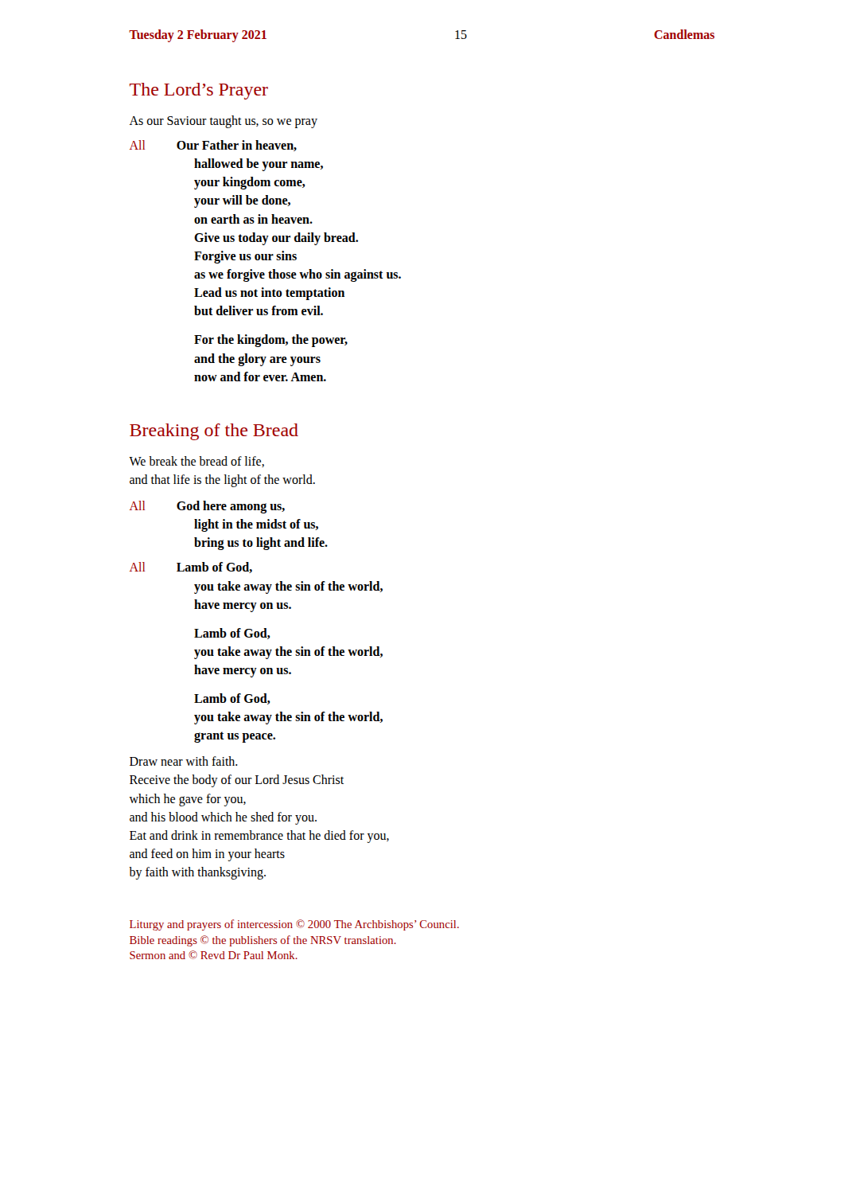Tuesday 2 February 2021 15 Candlemas
The Lord’s Prayer
As our Saviour taught us, so we pray
All
Our Father in heaven,
hallowed be your name,
your kingdom come,
your will be done,
on earth as in heaven.
Give us today our daily bread.
Forgive us our sins
as we forgive those who sin against us.
Lead us not into temptation
but deliver us from evil.
For the kingdom, the power,
and the glory are yours
now and for ever. Amen.
Breaking of the Bread
We break the bread of life,
and that life is the light of the world.
All
God here among us,
light in the midst of us,
bring us to light and life.
All
Lamb of God,
you take away the sin of the world,
have mercy on us.
Lamb of God,
you take away the sin of the world,
have mercy on us.
Lamb of God,
you take away the sin of the world,
grant us peace.
Draw near with faith.
Receive the body of our Lord Jesus Christ
which he gave for you,
and his blood which he shed for you.
Eat and drink in remembrance that he died for you,
and feed on him in your hearts
by faith with thanksgiving.
Liturgy and prayers of intercession © 2000 The Archbishops’ Council.
Bible readings © the publishers of the NRSV translation.
Sermon and © Revd Dr Paul Monk.